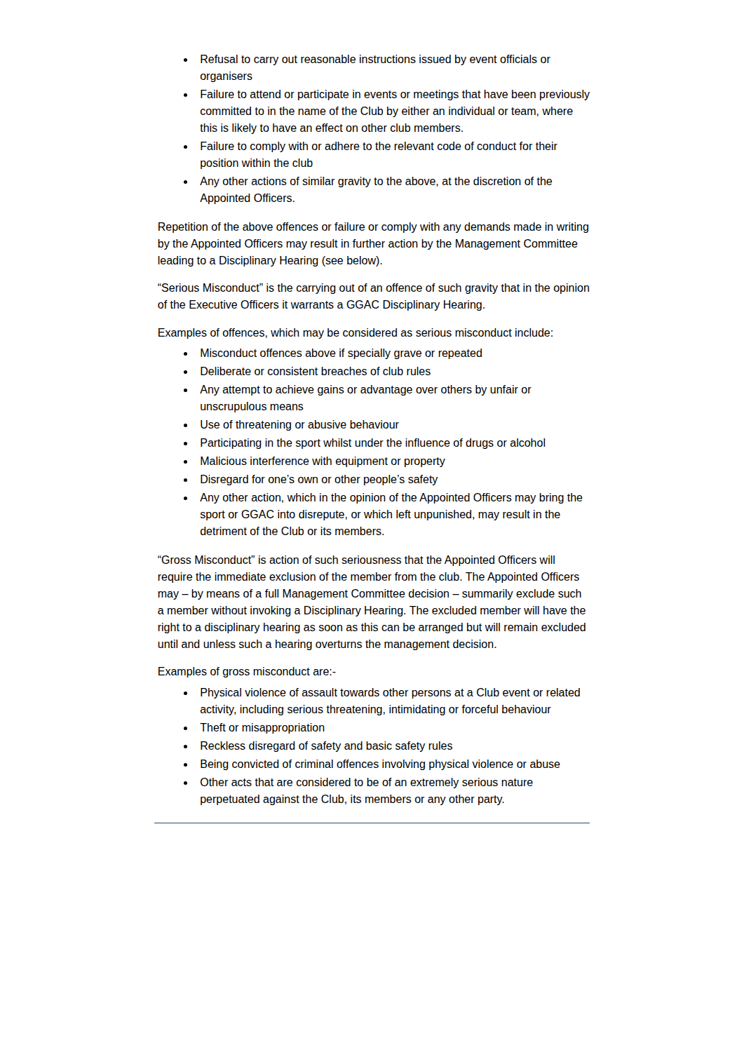Refusal to carry out reasonable instructions issued by event officials or organisers
Failure to attend or participate in events or meetings that have been previously committed to in the name of the Club by either an individual or team, where this is likely to have an effect on other club members.
Failure to comply with or adhere to the relevant code of conduct for their position within the club
Any other actions of similar gravity to the above, at the discretion of the Appointed Officers.
Repetition of the above offences or failure or comply with any demands made in writing by the Appointed Officers may result in further action by the Management Committee leading to a Disciplinary Hearing (see below).
“Serious Misconduct” is the carrying out of an offence of such gravity that in the opinion of the Executive Officers it warrants a GGAC Disciplinary Hearing.
Examples of offences, which may be considered as serious misconduct include:
Misconduct offences above if specially grave or repeated
Deliberate or consistent breaches of club rules
Any attempt to achieve gains or advantage over others by unfair or unscrupulous means
Use of threatening or abusive behaviour
Participating in the sport whilst under the influence of drugs or alcohol
Malicious interference with equipment or property
Disregard for one’s own or other people’s safety
Any other action, which in the opinion of the Appointed Officers may bring the sport or GGAC into disrepute, or which left unpunished, may result in the detriment of the Club or its members.
“Gross Misconduct” is action of such seriousness that the Appointed Officers will require the immediate exclusion of the member from the club. The Appointed Officers may – by means of a full Management Committee decision – summarily exclude such a member without invoking a Disciplinary Hearing. The excluded member will have the right to a disciplinary hearing as soon as this can be arranged but will remain excluded until and unless such a hearing overturns the management decision.
Examples of gross misconduct are:-
Physical violence of assault towards other persons at a Club event or related activity, including serious threatening, intimidating or forceful behaviour
Theft or misappropriation
Reckless disregard of safety and basic safety rules
Being convicted of criminal offences involving physical violence or abuse
Other acts that are considered to be of an extremely serious nature perpetuated against the Club, its members or any other party.